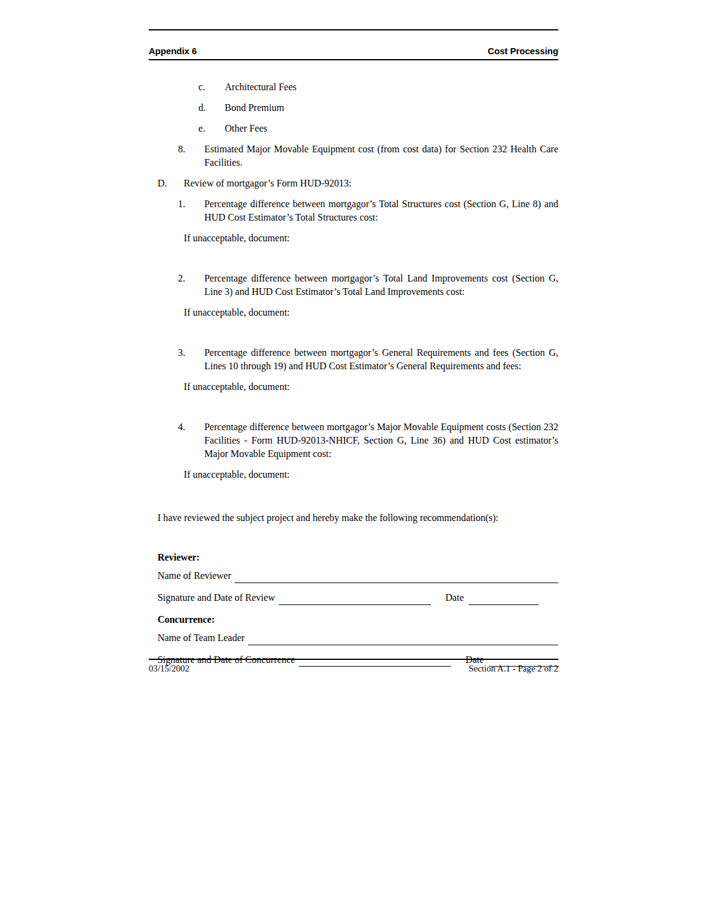Appendix 6 Cost Processing
c. Architectural Fees
d. Bond Premium
e. Other Fees
8. Estimated Major Movable Equipment cost (from cost data) for Section 232 Health Care Facilities.
D. Review of mortgagor’s Form HUD-92013:
1. Percentage difference between mortgagor’s Total Structures cost (Section G, Line 8) and HUD Cost Estimator’s Total Structures cost:
If unacceptable, document:
2. Percentage difference between mortgagor’s Total Land Improvements cost (Section G, Line 3) and HUD Cost Estimator’s Total Land Improvements cost:
If unacceptable, document:
3. Percentage difference between mortgagor’s General Requirements and fees (Section G, Lines 10 through 19) and HUD Cost Estimator’s General Requirements and fees:
If unacceptable, document:
4. Percentage difference between mortgagor’s Major Movable Equipment costs (Section 232 Facilities - Form HUD-92013-NHICF, Section G, Line 36) and HUD Cost estimator’s Major Movable Equipment cost:
If unacceptable, document:
I have reviewed the subject project and hereby make the following recommendation(s):
Reviewer:
Name of Reviewer
Signature and Date of Review Date
Concurrence:
Name of Team Leader
Signature and Date of Concurrence Date
03/15/2002 Section A.1 - Page 2 of 2